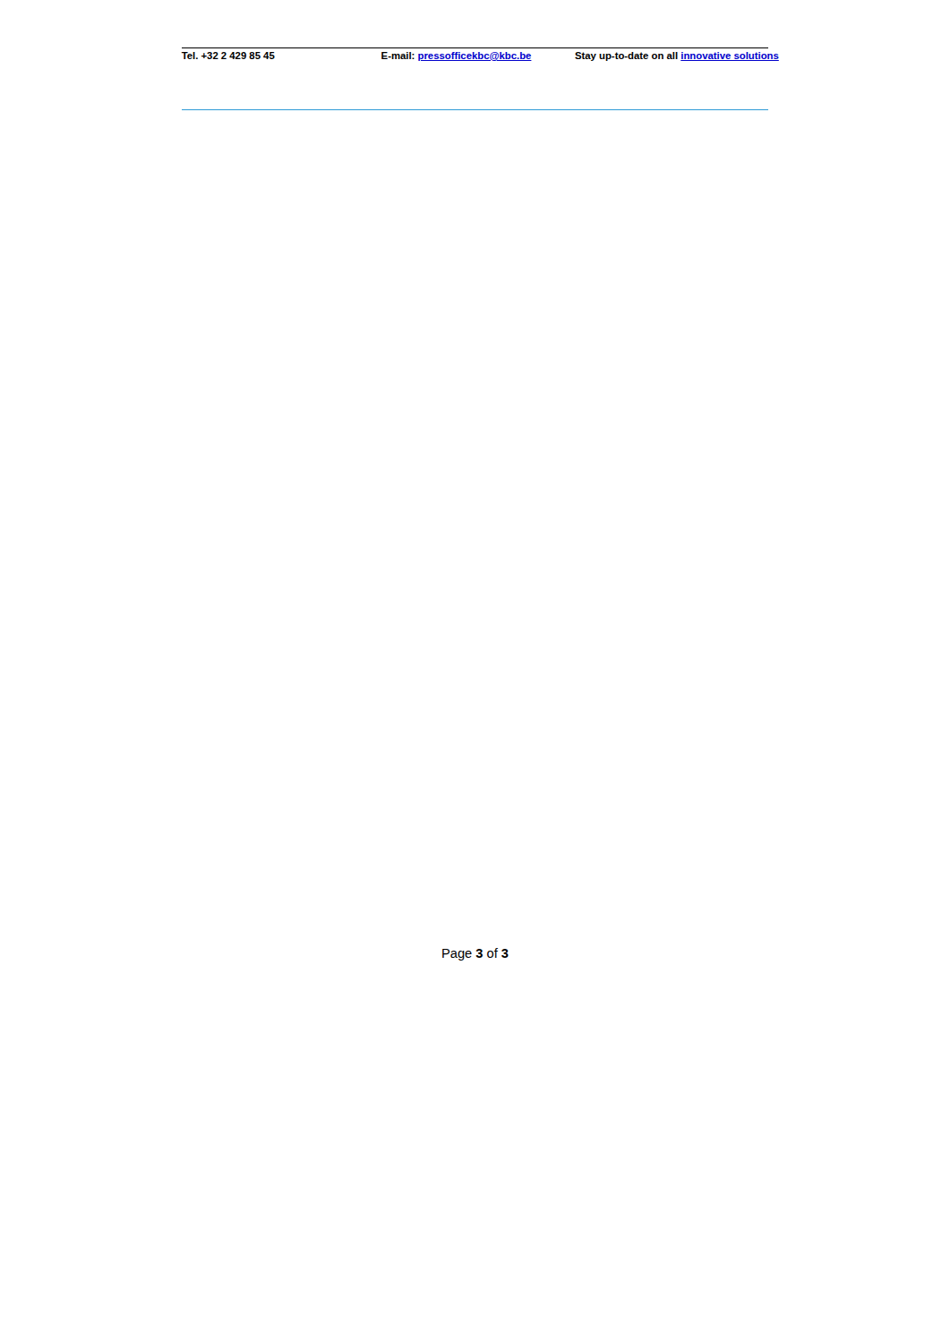Tel. +32 2 429 85 45
E-mail: pressofficekbc@kbc.be
Stay up-to-date on all innovative solutions
Page 3 of 3